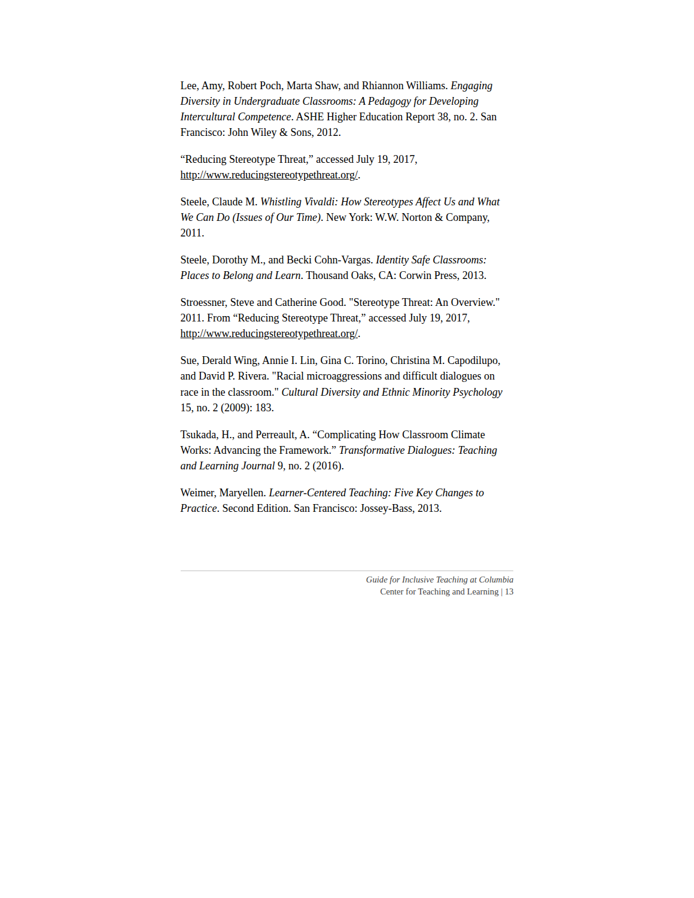Lee, Amy, Robert Poch, Marta Shaw, and Rhiannon Williams. Engaging Diversity in Undergraduate Classrooms: A Pedagogy for Developing Intercultural Competence. ASHE Higher Education Report 38, no. 2. San Francisco: John Wiley & Sons, 2012.
“Reducing Stereotype Threat,” accessed July 19, 2017, http://www.reducingstereotypethreat.org/.
Steele, Claude M. Whistling Vivaldi: How Stereotypes Affect Us and What We Can Do (Issues of Our Time). New York: W.W. Norton & Company, 2011.
Steele, Dorothy M., and Becki Cohn-Vargas. Identity Safe Classrooms: Places to Belong and Learn. Thousand Oaks, CA: Corwin Press, 2013.
Stroessner, Steve and Catherine Good. "Stereotype Threat: An Overview." 2011. From “Reducing Stereotype Threat,” accessed July 19, 2017, http://www.reducingstereotypethreat.org/.
Sue, Derald Wing, Annie I. Lin, Gina C. Torino, Christina M. Capodilupo, and David P. Rivera. "Racial microaggressions and difficult dialogues on race in the classroom." Cultural Diversity and Ethnic Minority Psychology 15, no. 2 (2009): 183.
Tsukada, H., and Perreault, A. “Complicating How Classroom Climate Works: Advancing the Framework.” Transformative Dialogues: Teaching and Learning Journal 9, no. 2 (2016).
Weimer, Maryellen. Learner-Centered Teaching: Five Key Changes to Practice. Second Edition. San Francisco: Jossey-Bass, 2013.
Guide for Inclusive Teaching at Columbia
Center for Teaching and Learning | 13